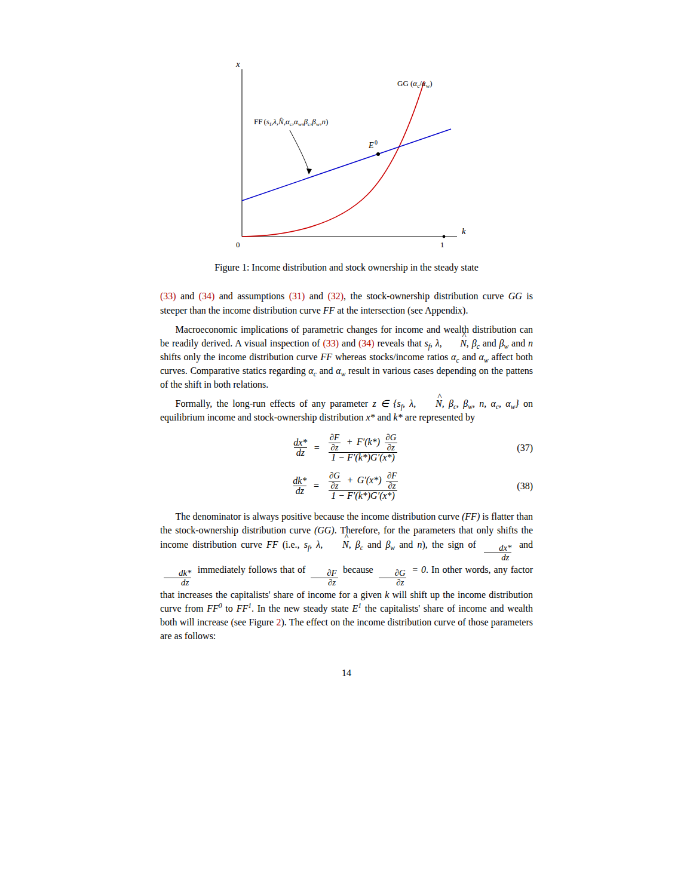x k 0 1 E 0 GG (αc/αw) FF(sf,λ,N̂,αc,αw,βc,βw,n)
Figure 1: Income distribution and stock ownership in the steady state
(33) and (34) and assumptions (31) and (32), the stock-ownership distribution curve GG is steeper than the income distribution curve FF at the intersection (see Appendix).
Macroeconomic implications of parametric changes for income and wealth distribution can be readily derived. A visual inspection of (33) and (34) reveals that sf, λ, N, βc and βw and n shifts only the income distribution curve FF whereas stocks/income ratios αc and αw affect both curves. Comparative statics regarding αc and αw result in various cases depending on the pattens of the shift in both relations.
Formally, the long-run effects of any parameter z ∈ {sf, λ, N, βc, βw, n, αc, αw} on equilibrium income and stock-ownership distribution x* and k* are represented by
dx* dz = ∂F ∂z + F′(k*) ∂G ∂z 1 − F′(k*)G′(x*) (37)
dk* dz = ∂G ∂z + G′(x*) ∂F ∂z 1 − F′(k*)G′(x*) (38)
The denominator is always positive because the income distribution curve (FF) is flatter than the stock-ownership distribution curve (GG). Therefore, for the parameters that only shifts the income distribution curve FF (i.e., sf, λ, N, βc and βw and n), the sign of dx*dz and dk*dz immediately follows that of ∂F∂z because ∂G∂z = 0. In other words, any factor that increases the capitalists' share of income for a given k will shift up the income distribution curve from FF0 to FF1. In the new steady state E1 the capitalists' share of income and wealth both will increase (see Figure 2). The effect on the income distribution curve of those parameters are as follows:
14